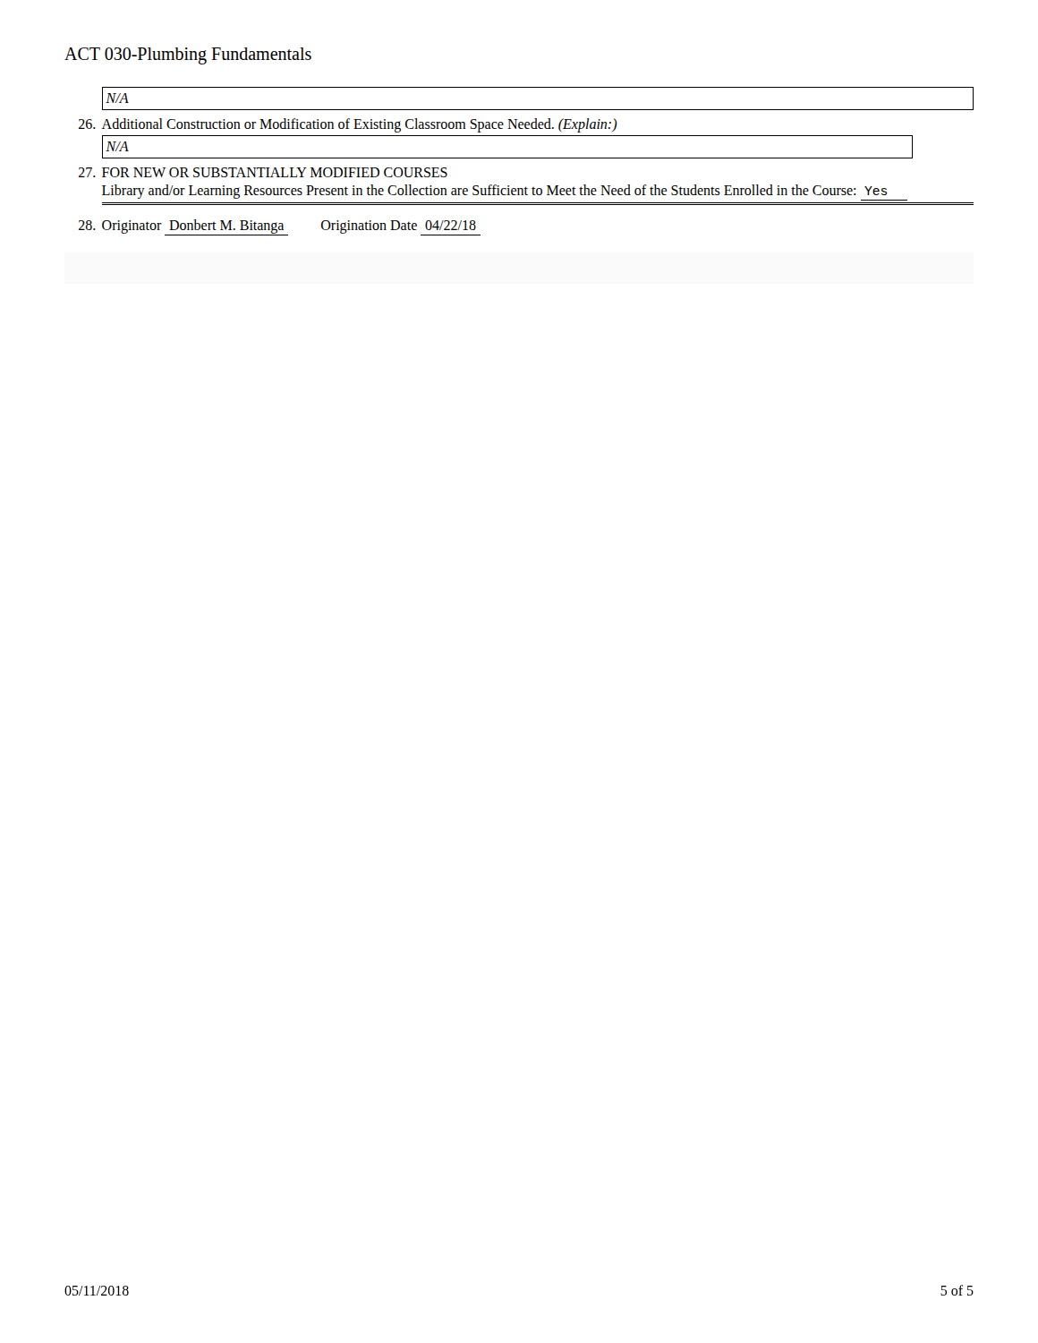ACT 030-Plumbing Fundamentals
N/A
26. Additional Construction or Modification of Existing Classroom Space Needed. (Explain:)
N/A
27. FOR NEW OR SUBSTANTIALLY MODIFIED COURSES
Library and/or Learning Resources Present in the Collection are Sufficient to Meet the Need of the Students Enrolled in the Course: Yes
28. Originator Donbert M. Bitanga Origination Date 04/22/18
05/11/2018 5 of 5